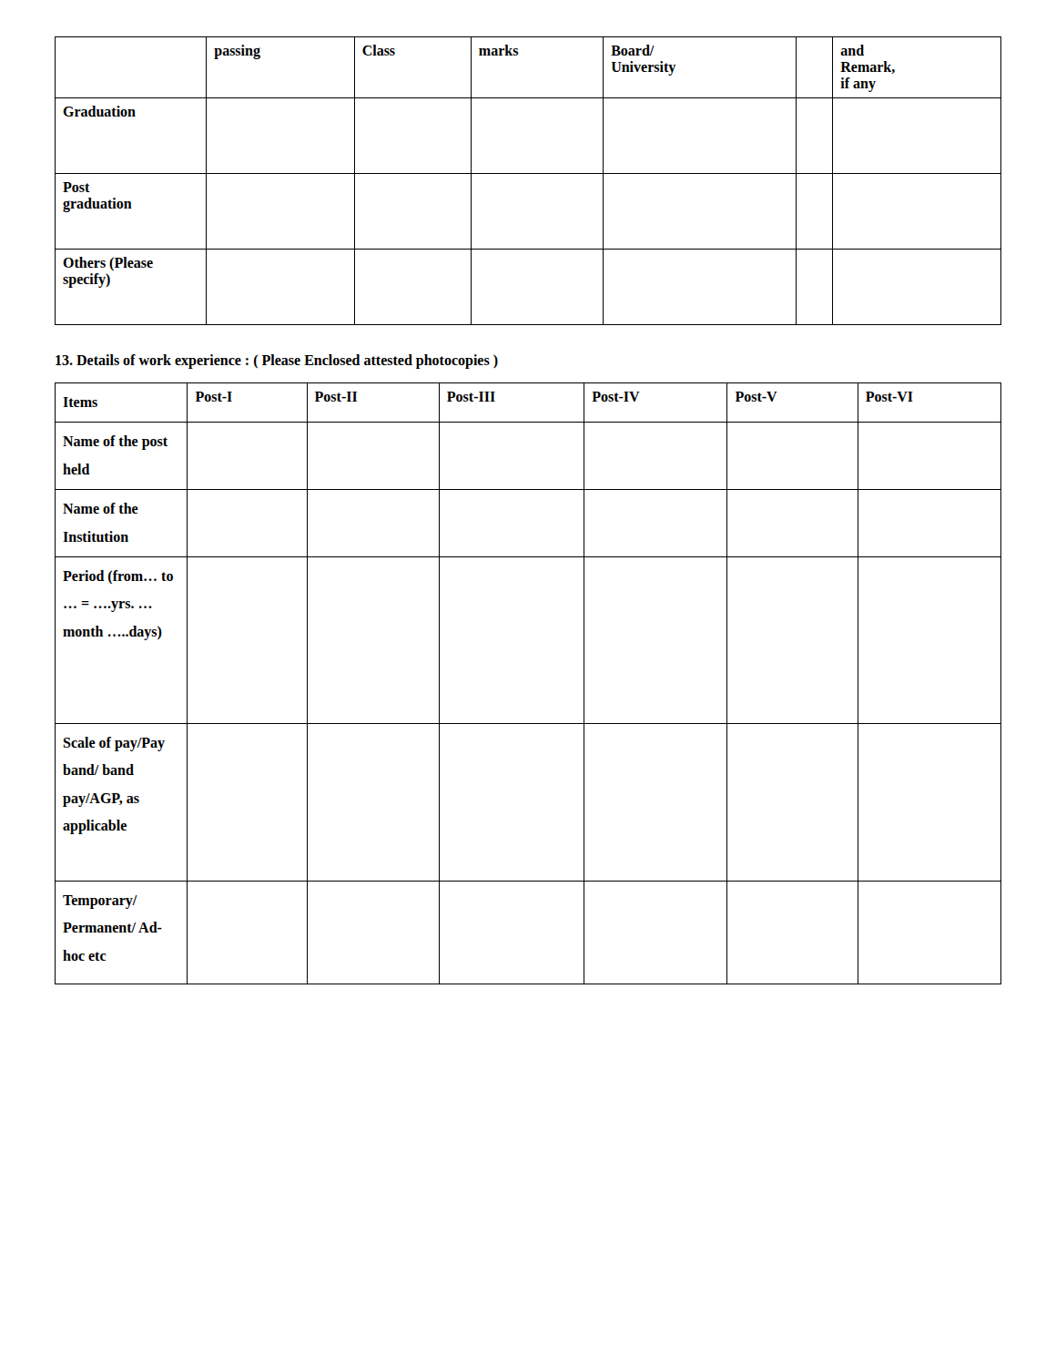| | passing | Class | marks | Board/ University | | and Remark, if any |
| Graduation | | | | | | |
| Post graduation | | | | | | |
| Others (Please specify) | | | | | | |
13. Details of work experience : ( Please Enclosed attested photocopies )
| Items | Post-I | Post-II | Post-III | Post-IV | Post-V | Post-VI |
| Name of the post held | | | | | | |
| Name of the Institution | | | | | | |
| Period (from… to … = ….yrs. … month …..days) | | | | | | |
| Scale of pay/Pay band/ band pay/AGP, as applicable | | | | | | |
| Temporary/ Permanent/ Ad-hoc etc | | | | | | |